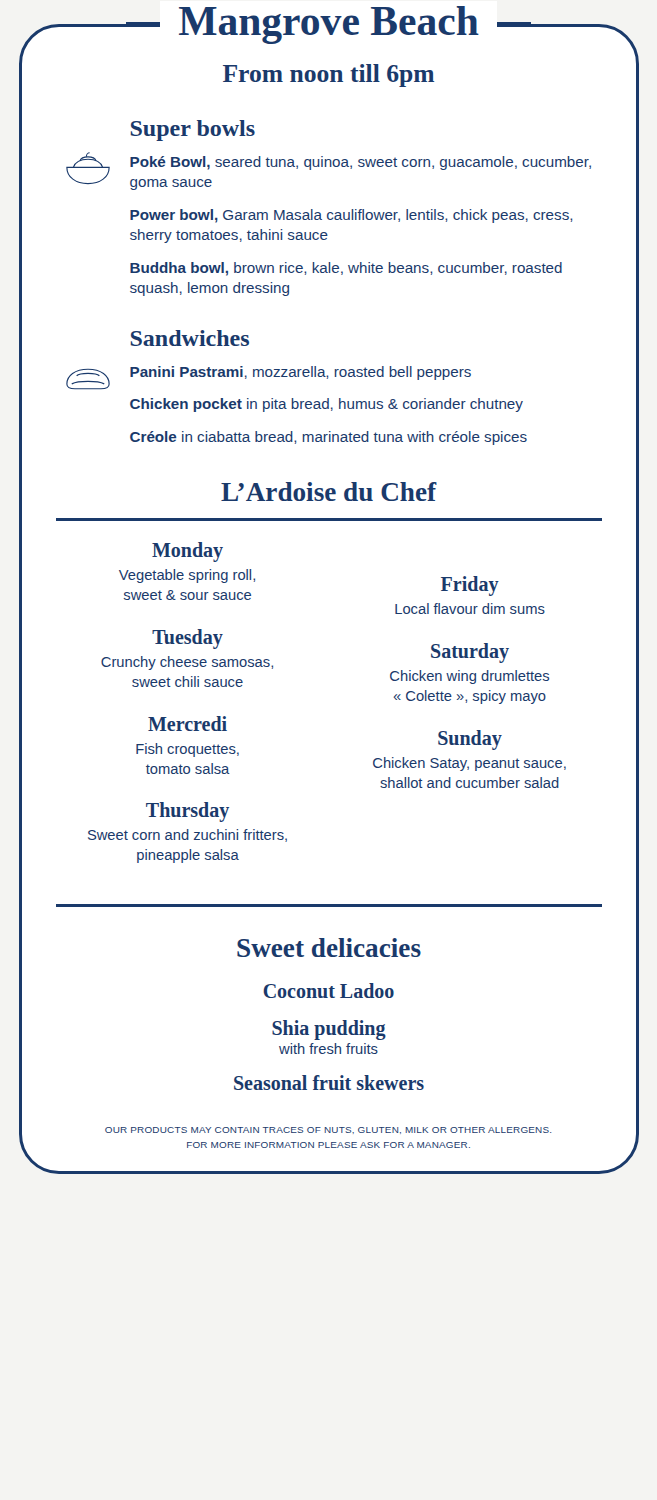Mangrove Beach
From noon till 6pm
Super bowls
Poké Bowl, seared tuna, quinoa, sweet corn, guacamole, cucumber, goma sauce
Power bowl, Garam Masala cauliflower, lentils, chick peas, cress, sherry tomatoes, tahini sauce
Buddha bowl, brown rice, kale, white beans, cucumber, roasted squash, lemon dressing
Sandwiches
Panini Pastrami, mozzarella, roasted bell peppers
Chicken pocket in pita bread, humus & coriander chutney
Créole in ciabatta bread, marinated tuna with créole spices
L’Ardoise du Chef
Monday
Vegetable spring roll,
sweet & sour sauce
Tuesday
Crunchy cheese samosas,
sweet chili sauce
Mercredi
Fish croquettes,
tomato salsa
Thursday
Sweet corn and zuchini fritters,
pineapple salsa
Friday
Local flavour dim sums
Saturday
Chicken wing drumlettes
« Colette », spicy mayo
Sunday
Chicken Satay, peanut sauce,
shallot and cucumber salad
Sweet delicacies
Coconut Ladoo
Shia pudding with fresh fruits
Seasonal fruit skewers
OUR PRODUCTS MAY CONTAIN TRACES OF NUTS, GLUTEN, MILK OR OTHER ALLERGENS.
FOR MORE INFORMATION PLEASE ASK FOR A MANAGER.